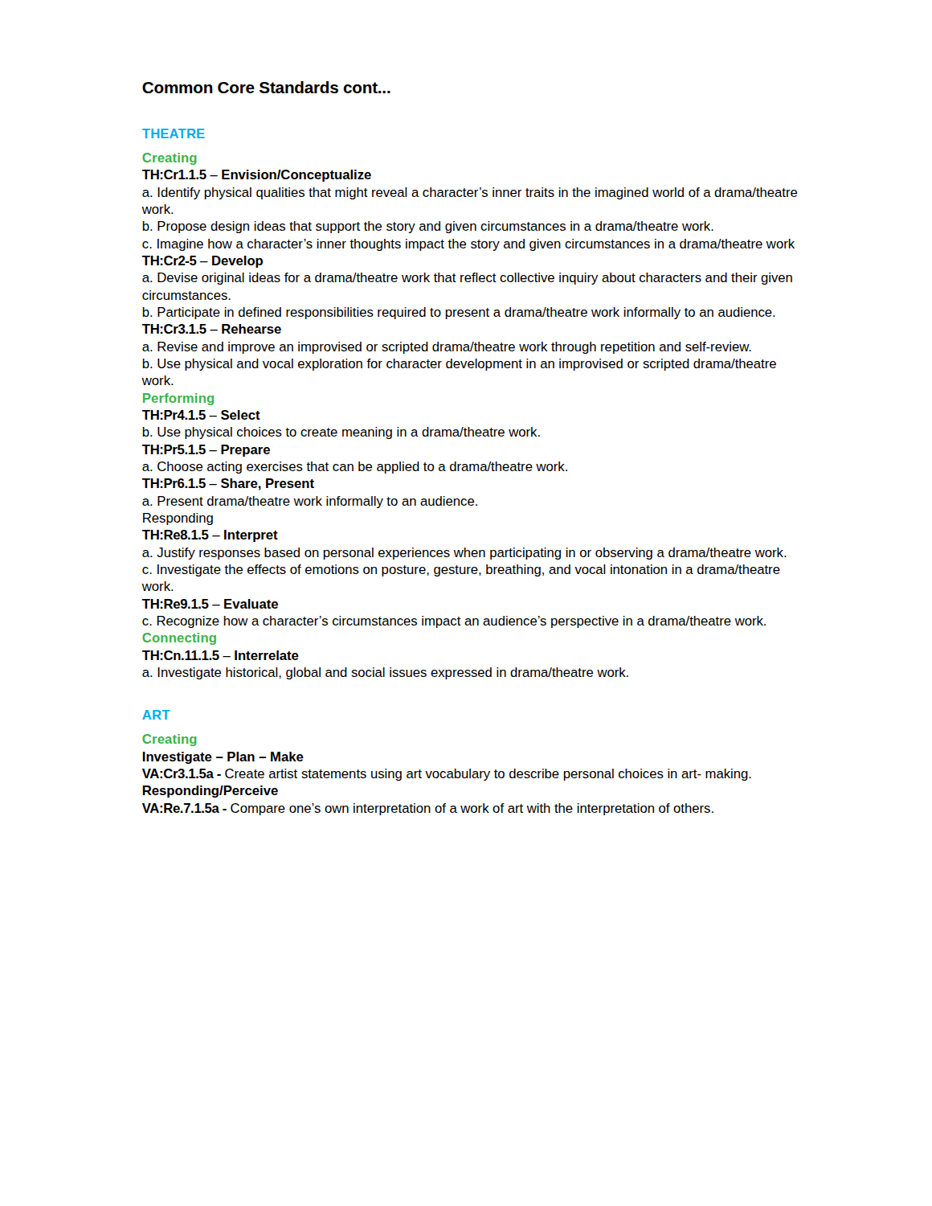Common Core Standards cont...
THEATRE
Creating
TH:Cr1.1.5 – Envision/Conceptualize
a. Identify physical qualities that might reveal a character’s inner traits in the imagined world of a drama/theatre work.
b. Propose design ideas that support the story and given circumstances in a drama/theatre work.
c. Imagine how a character’s inner thoughts impact the story and given circumstances in a drama/theatre work
TH:Cr2-5 – Develop
a. Devise original ideas for a drama/theatre work that reflect collective inquiry about characters and their given circumstances.
b. Participate in defined responsibilities required to present a drama/theatre work informally to an audience.
TH:Cr3.1.5 – Rehearse
a. Revise and improve an improvised or scripted drama/theatre work through repetition and self-review.
b. Use physical and vocal exploration for character development in an improvised or scripted drama/theatre work.
Performing
TH:Pr4.1.5 – Select
b. Use physical choices to create meaning in a drama/theatre work.
TH:Pr5.1.5 – Prepare
a. Choose acting exercises that can be applied to a drama/theatre work.
TH:Pr6.1.5 – Share, Present
a. Present drama/theatre work informally to an audience.
Responding
TH:Re8.1.5 – Interpret
a. Justify responses based on personal experiences when participating in or observing a drama/theatre work.
c. Investigate the effects of emotions on posture, gesture, breathing, and vocal intonation in a drama/theatre work.
TH:Re9.1.5 – Evaluate
c. Recognize how a character’s circumstances impact an audience’s perspective in a drama/theatre work.
Connecting
TH:Cn.11.1.5 – Interrelate
a. Investigate historical, global and social issues expressed in drama/theatre work.
ART
Creating
Investigate – Plan – Make
VA:Cr3.1.5a - Create artist statements using art vocabulary to describe personal choices in art- making.
Responding/Perceive
VA:Re.7.1.5a - Compare one’s own interpretation of a work of art with the interpretation of others.